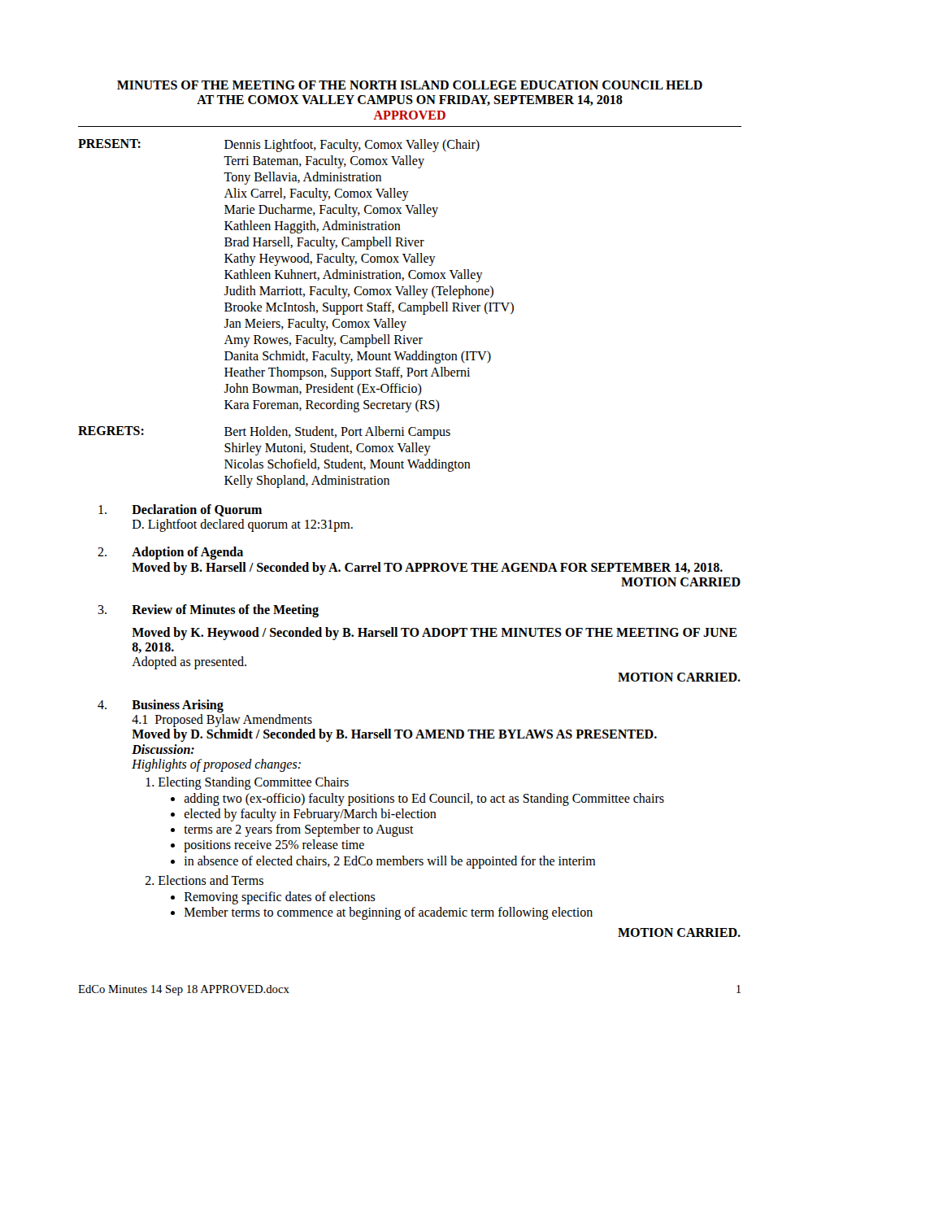MINUTES OF THE MEETING OF THE NORTH ISLAND COLLEGE EDUCATION COUNCIL HELD
AT THE COMOX VALLEY CAMPUS ON FRIDAY, SEPTEMBER 14, 2018
APPROVED
| PRESENT: | Dennis Lightfoot, Faculty, Comox Valley (Chair) Terri Bateman, Faculty, Comox Valley Tony Bellavia, Administration Alix Carrel, Faculty, Comox Valley Marie Ducharme, Faculty, Comox Valley Kathleen Haggith, Administration Brad Harsell, Faculty, Campbell River Kathy Heywood, Faculty, Comox Valley Kathleen Kuhnert, Administration, Comox Valley Judith Marriott, Faculty, Comox Valley (Telephone) Brooke McIntosh, Support Staff, Campbell River (ITV) Jan Meiers, Faculty, Comox Valley Amy Rowes, Faculty, Campbell River Danita Schmidt, Faculty, Mount Waddington (ITV) Heather Thompson, Support Staff, Port Alberni John Bowman, President (Ex-Officio) Kara Foreman, Recording Secretary (RS) |
| REGRETS: | Bert Holden, Student, Port Alberni Campus Shirley Mutoni, Student, Comox Valley Nicolas Schofield, Student, Mount Waddington Kelly Shopland, Administration |
| 1. | Declaration of Quorum D. Lightfoot declared quorum at 12:31pm. |
| 2. | Adoption of Agenda Moved by B. Harsell / Seconded by A. Carrel TO APPROVE THE AGENDA FOR SEPTEMBER 14, 2018. MOTION CARRIED |
| 3. | Review of Minutes of the Meeting Moved by K. Heywood / Seconded by B. Harsell TO ADOPT THE MINUTES OF THE MEETING OF JUNE 8, 2018. Adopted as presented. MOTION CARRIED. |
| 4. | Business Arising 4.1 Proposed Bylaw Amendments Moved by D. Schmidt / Seconded by B. Harsell TO AMEND THE BYLAWS AS PRESENTED. Discussion: Highlights of proposed changes: Electing Standing Committee Chairs adding two (ex-officio) faculty positions to Ed Council, to act as Standing Committee chairs elected by faculty in February/March bi-election terms are 2 years from September to August positions receive 25% release time in absence of elected chairs, 2 EdCo members will be appointed for the interim Elections and Terms Removing specific dates of elections Member terms to commence at beginning of academic term following election MOTION CARRIED. |
EdCo Minutes 14 Sep 18 APPROVED.docx 1